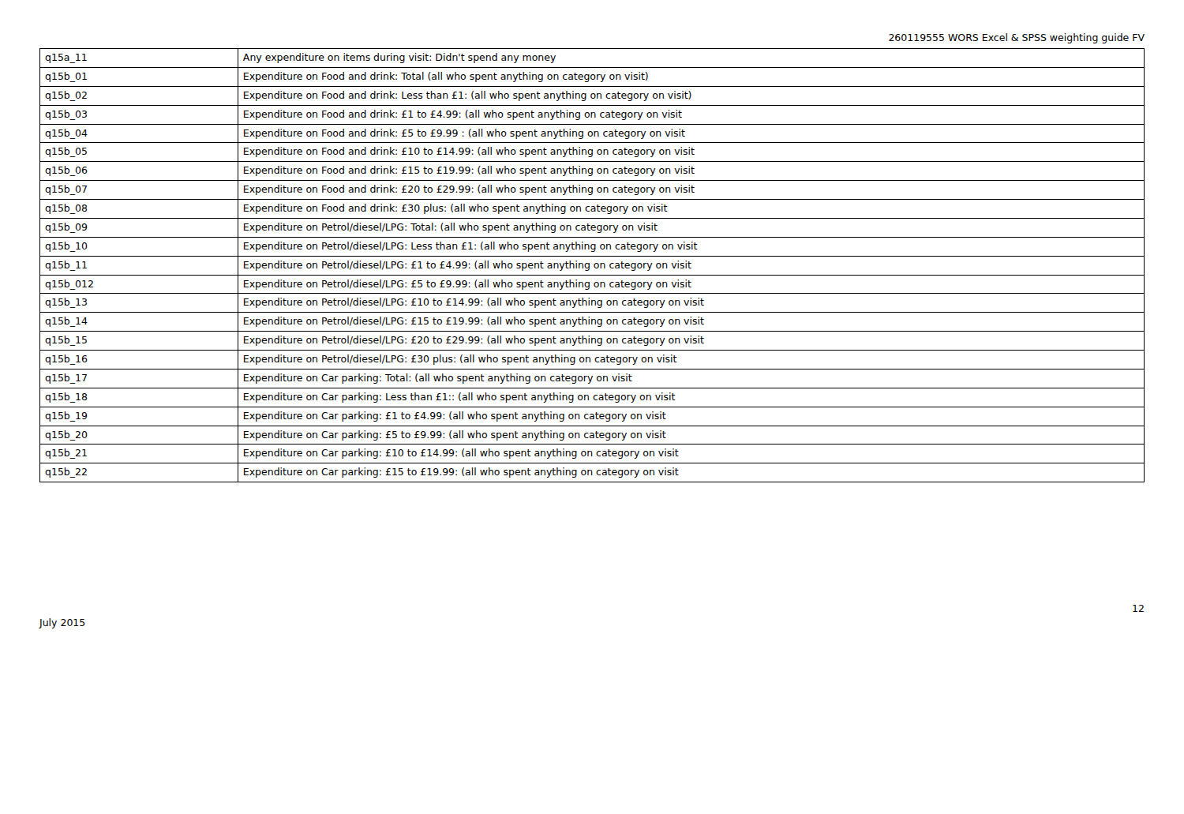260119555 WORS Excel & SPSS weighting guide FV
| q15a_11 | Any expenditure on items during visit: Didn't spend any money |
| q15b_01 | Expenditure on Food and drink: Total (all who spent anything on category on visit) |
| q15b_02 | Expenditure on Food and drink: Less than £1: (all who spent anything on category on visit) |
| q15b_03 | Expenditure on Food and drink: £1 to £4.99: (all who spent anything on category on visit |
| q15b_04 | Expenditure on Food and drink: £5 to £9.99 : (all who spent anything on category on visit |
| q15b_05 | Expenditure on Food and drink: £10 to £14.99: (all who spent anything on category on visit |
| q15b_06 | Expenditure on Food and drink: £15 to £19.99: (all who spent anything on category on visit |
| q15b_07 | Expenditure on Food and drink: £20 to £29.99: (all who spent anything on category on visit |
| q15b_08 | Expenditure on Food and drink: £30 plus: (all who spent anything on category on visit |
| q15b_09 | Expenditure on Petrol/diesel/LPG: Total: (all who spent anything on category on visit |
| q15b_10 | Expenditure on Petrol/diesel/LPG: Less than £1: (all who spent anything on category on visit |
| q15b_11 | Expenditure on Petrol/diesel/LPG: £1 to £4.99: (all who spent anything on category on visit |
| q15b_012 | Expenditure on Petrol/diesel/LPG: £5 to £9.99: (all who spent anything on category on visit |
| q15b_13 | Expenditure on Petrol/diesel/LPG: £10 to £14.99: (all who spent anything on category on visit |
| q15b_14 | Expenditure on Petrol/diesel/LPG: £15 to £19.99: (all who spent anything on category on visit |
| q15b_15 | Expenditure on Petrol/diesel/LPG: £20 to £29.99: (all who spent anything on category on visit |
| q15b_16 | Expenditure on Petrol/diesel/LPG: £30 plus: (all who spent anything on category on visit |
| q15b_17 | Expenditure on Car parking: Total: (all who spent anything on category on visit |
| q15b_18 | Expenditure on Car parking: Less than £1:: (all who spent anything on category on visit |
| q15b_19 | Expenditure on Car parking: £1 to £4.99: (all who spent anything on category on visit |
| q15b_20 | Expenditure on Car parking: £5 to £9.99: (all who spent anything on category on visit |
| q15b_21 | Expenditure on Car parking: £10 to £14.99: (all who spent anything on category on visit |
| q15b_22 | Expenditure on Car parking: £15 to £19.99: (all who spent anything on category on visit |
12
July 2015